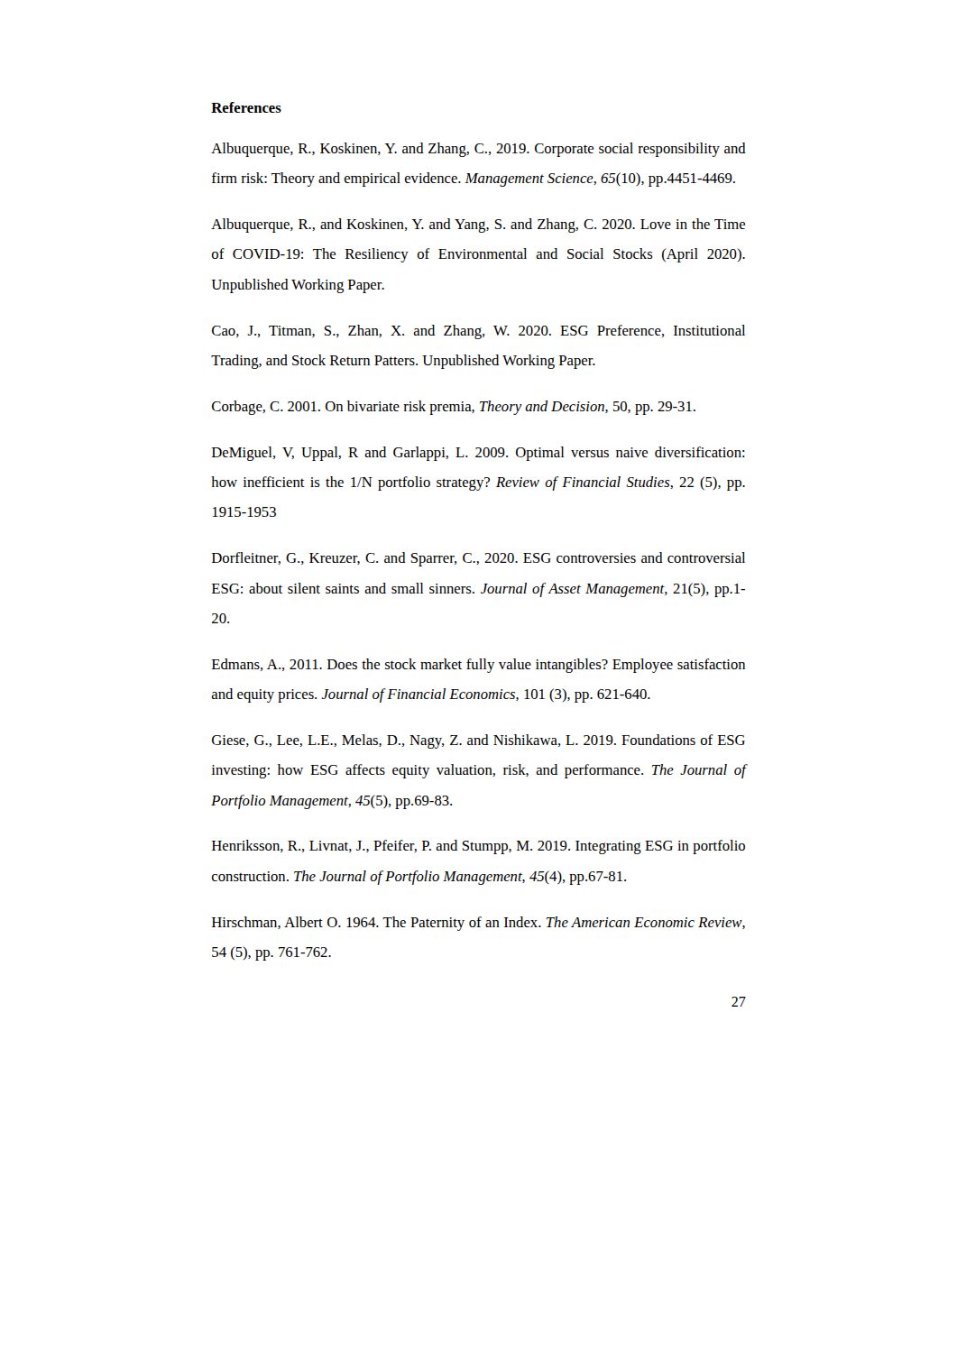References
Albuquerque, R., Koskinen, Y. and Zhang, C., 2019. Corporate social responsibility and firm risk: Theory and empirical evidence. Management Science, 65(10), pp.4451-4469.
Albuquerque, R., and Koskinen, Y. and Yang, S. and Zhang, C. 2020. Love in the Time of COVID-19: The Resiliency of Environmental and Social Stocks (April 2020). Unpublished Working Paper.
Cao, J., Titman, S., Zhan, X. and Zhang, W. 2020. ESG Preference, Institutional Trading, and Stock Return Patters. Unpublished Working Paper.
Corbage, C. 2001. On bivariate risk premia, Theory and Decision, 50, pp. 29-31.
DeMiguel, V, Uppal, R and Garlappi, L. 2009. Optimal versus naive diversification: how inefficient is the 1/N portfolio strategy? Review of Financial Studies, 22 (5), pp. 1915-1953
Dorfleitner, G., Kreuzer, C. and Sparrer, C., 2020. ESG controversies and controversial ESG: about silent saints and small sinners. Journal of Asset Management, 21(5), pp.1-20.
Edmans, A., 2011. Does the stock market fully value intangibles? Employee satisfaction and equity prices. Journal of Financial Economics, 101 (3), pp. 621-640.
Giese, G., Lee, L.E., Melas, D., Nagy, Z. and Nishikawa, L. 2019. Foundations of ESG investing: how ESG affects equity valuation, risk, and performance. The Journal of Portfolio Management, 45(5), pp.69-83.
Henriksson, R., Livnat, J., Pfeifer, P. and Stumpp, M. 2019. Integrating ESG in portfolio construction. The Journal of Portfolio Management, 45(4), pp.67-81.
Hirschman, Albert O. 1964. The Paternity of an Index. The American Economic Review, 54 (5), pp. 761-762.
27